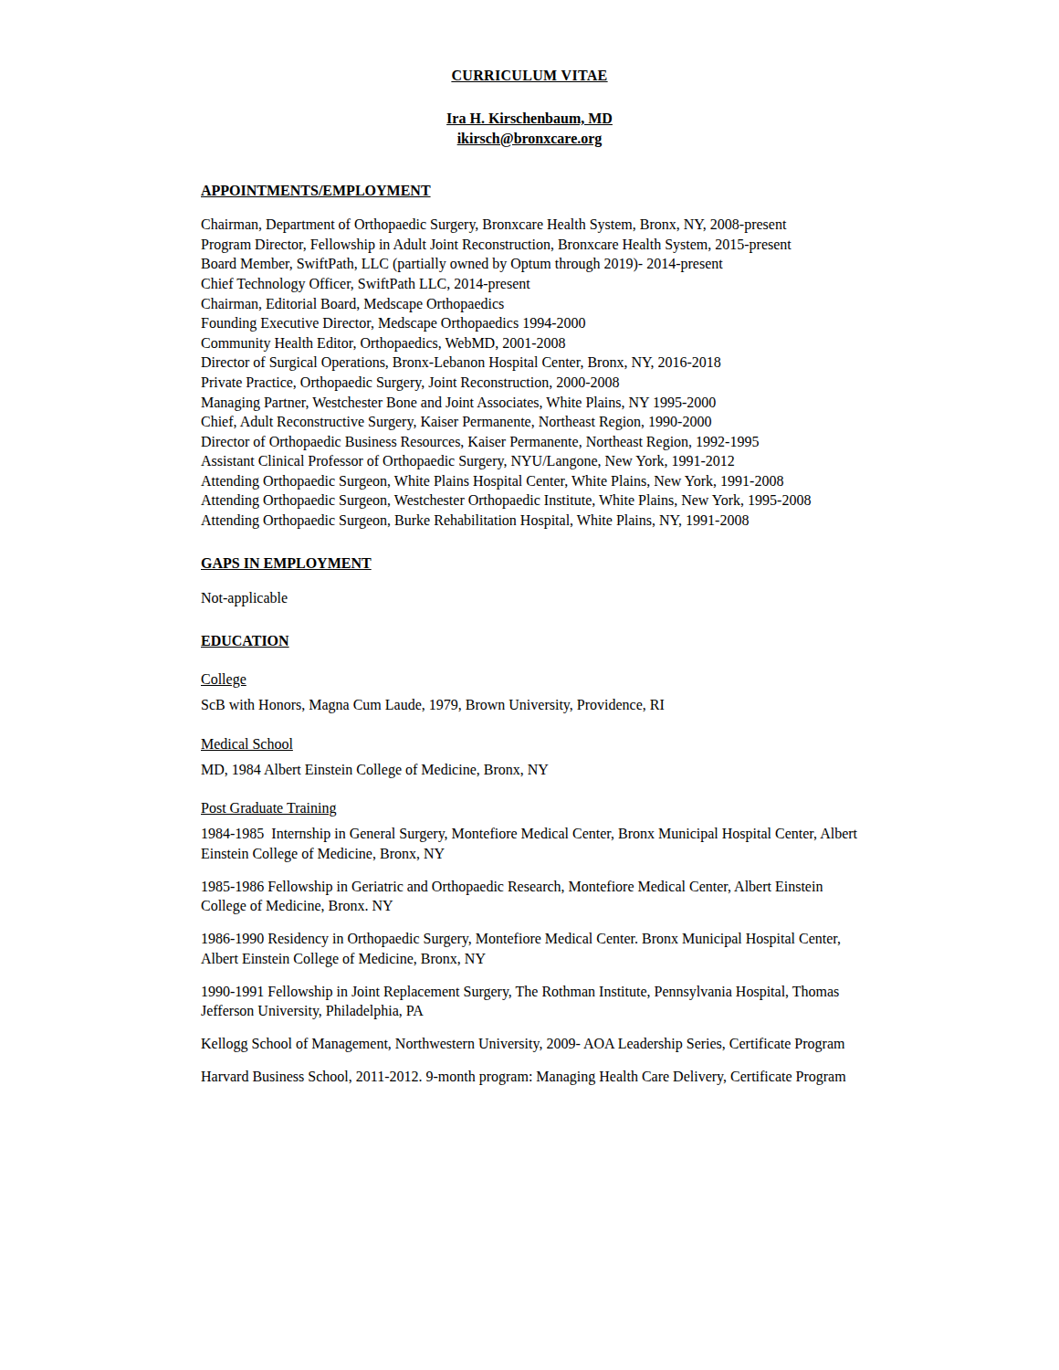CURRICULUM VITAE
Ira H. Kirschenbaum, MD ikirsch@bronxcare.org
APPOINTMENTS/EMPLOYMENT
Chairman, Department of Orthopaedic Surgery, Bronxcare Health System, Bronx, NY, 2008-present
Program Director, Fellowship in Adult Joint Reconstruction, Bronxcare Health System, 2015-present
Board Member, SwiftPath, LLC (partially owned by Optum through 2019)- 2014-present
Chief Technology Officer, SwiftPath LLC, 2014-present
Chairman, Editorial Board, Medscape Orthopaedics
Founding Executive Director, Medscape Orthopaedics 1994-2000
Community Health Editor, Orthopaedics, WebMD, 2001-2008
Director of Surgical Operations, Bronx-Lebanon Hospital Center, Bronx, NY, 2016-2018
Private Practice, Orthopaedic Surgery, Joint Reconstruction, 2000-2008
Managing Partner, Westchester Bone and Joint Associates, White Plains, NY 1995-2000
Chief, Adult Reconstructive Surgery, Kaiser Permanente, Northeast Region, 1990-2000
Director of Orthopaedic Business Resources, Kaiser Permanente, Northeast Region, 1992-1995
Assistant Clinical Professor of Orthopaedic Surgery, NYU/Langone, New York, 1991-2012
Attending Orthopaedic Surgeon, White Plains Hospital Center, White Plains, New York, 1991-2008
Attending Orthopaedic Surgeon, Westchester Orthopaedic Institute, White Plains, New York, 1995-2008
Attending Orthopaedic Surgeon, Burke Rehabilitation Hospital, White Plains, NY, 1991-2008
GAPS IN EMPLOYMENT
Not-applicable
EDUCATION
College
ScB with Honors, Magna Cum Laude, 1979, Brown University, Providence, RI
Medical School
MD, 1984 Albert Einstein College of Medicine, Bronx, NY
Post Graduate Training
1984-1985 Internship in General Surgery, Montefiore Medical Center, Bronx Municipal Hospital Center, Albert Einstein College of Medicine, Bronx, NY
1985-1986 Fellowship in Geriatric and Orthopaedic Research, Montefiore Medical Center, Albert Einstein College of Medicine, Bronx. NY
1986-1990 Residency in Orthopaedic Surgery, Montefiore Medical Center. Bronx Municipal Hospital Center, Albert Einstein College of Medicine, Bronx, NY
1990-1991 Fellowship in Joint Replacement Surgery, The Rothman Institute, Pennsylvania Hospital, Thomas Jefferson University, Philadelphia, PA
Kellogg School of Management, Northwestern University, 2009- AOA Leadership Series, Certificate Program
Harvard Business School, 2011-2012. 9-month program: Managing Health Care Delivery, Certificate Program